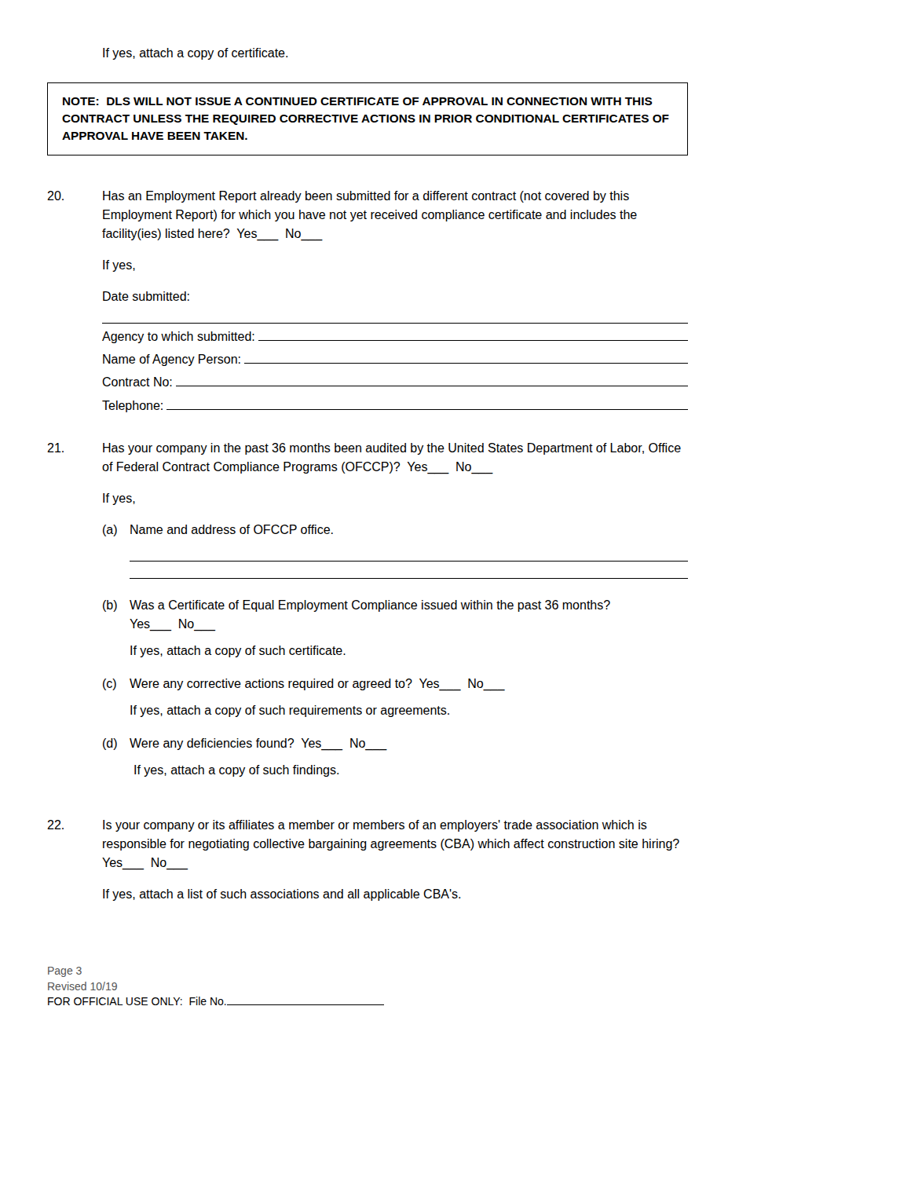If yes, attach a copy of certificate.
NOTE: DLS WILL NOT ISSUE A CONTINUED CERTIFICATE OF APPROVAL IN CONNECTION WITH THIS CONTRACT UNLESS THE REQUIRED CORRECTIVE ACTIONS IN PRIOR CONDITIONAL CERTIFICATES OF APPROVAL HAVE BEEN TAKEN.
20.
Has an Employment Report already been submitted for a different contract (not covered by this Employment Report) for which you have not yet received compliance certificate and includes the facility(ies) listed here? Yes___ No___
If yes,
Date submitted:
Agency to which submitted:
Name of Agency Person:
Contract No:
Telephone:
21.
Has your company in the past 36 months been audited by the United States Department of Labor, Office of Federal Contract Compliance Programs (OFCCP)? Yes___ No___
If yes,
(a)
Name and address of OFCCP office.
(b)
Was a Certificate of Equal Employment Compliance issued within the past 36 months?
Yes___ No___
If yes, attach a copy of such certificate.
(c)
Were any corrective actions required or agreed to? Yes___ No___
If yes, attach a copy of such requirements or agreements.
(d)
Were any deficiencies found? Yes___ No___
If yes, attach a copy of such findings.
22.
Is your company or its affiliates a member or members of an employers' trade association which is responsible for negotiating collective bargaining agreements (CBA) which affect construction site hiring? Yes___ No___
If yes, attach a list of such associations and all applicable CBA's.
Page 3
Revised 10/19
FOR OFFICIAL USE ONLY: File No.